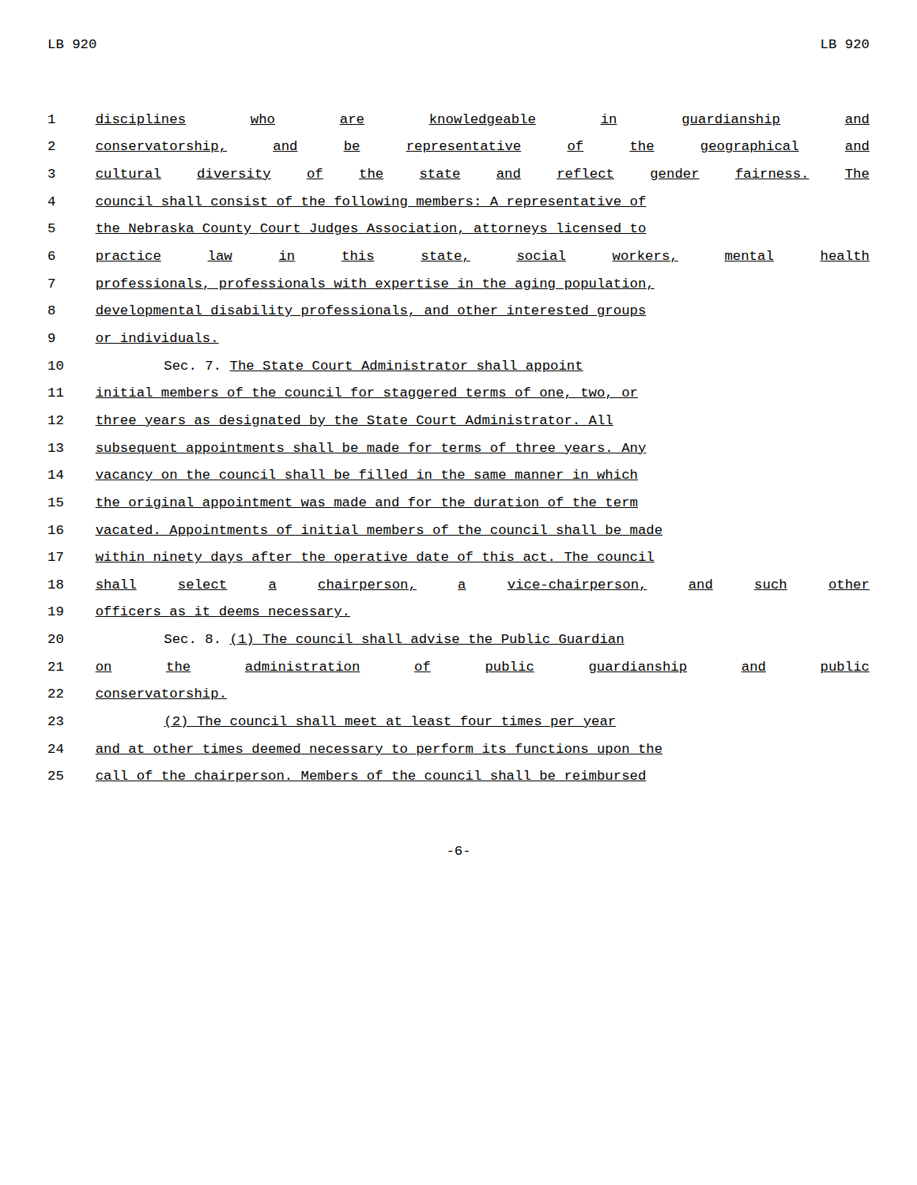LB 920 LB 920
1 disciplines who are knowledgeable in guardianship and
2 conservatorship, and be representative of the geographical and
3 cultural diversity of the state and reflect gender fairness. The
4 council shall consist of the following members: A representative of
5 the Nebraska County Court Judges Association, attorneys licensed to
6 practice law in this state, social workers, mental health
7 professionals, professionals with expertise in the aging population,
8 developmental disability professionals, and other interested groups
9 or individuals.
10 Sec. 7. The State Court Administrator shall appoint
11 initial members of the council for staggered terms of one, two, or
12 three years as designated by the State Court Administrator. All
13 subsequent appointments shall be made for terms of three years. Any
14 vacancy on the council shall be filled in the same manner in which
15 the original appointment was made and for the duration of the term
16 vacated. Appointments of initial members of the council shall be made
17 within ninety days after the operative date of this act. The council
18 shall select achairperson, avice-chairperson, and such other
19 officers as it deems necessary.
20 Sec. 8. (1) The council shall advise the Public Guardian
21 on the administration of public guardianship and public
22 conservatorship.
23 (2) The council shall meet at least four times per year
24 and at other times deemed necessary to perform its functions upon the
25 call of the chairperson. Members of the council shall be reimbursed
-6-